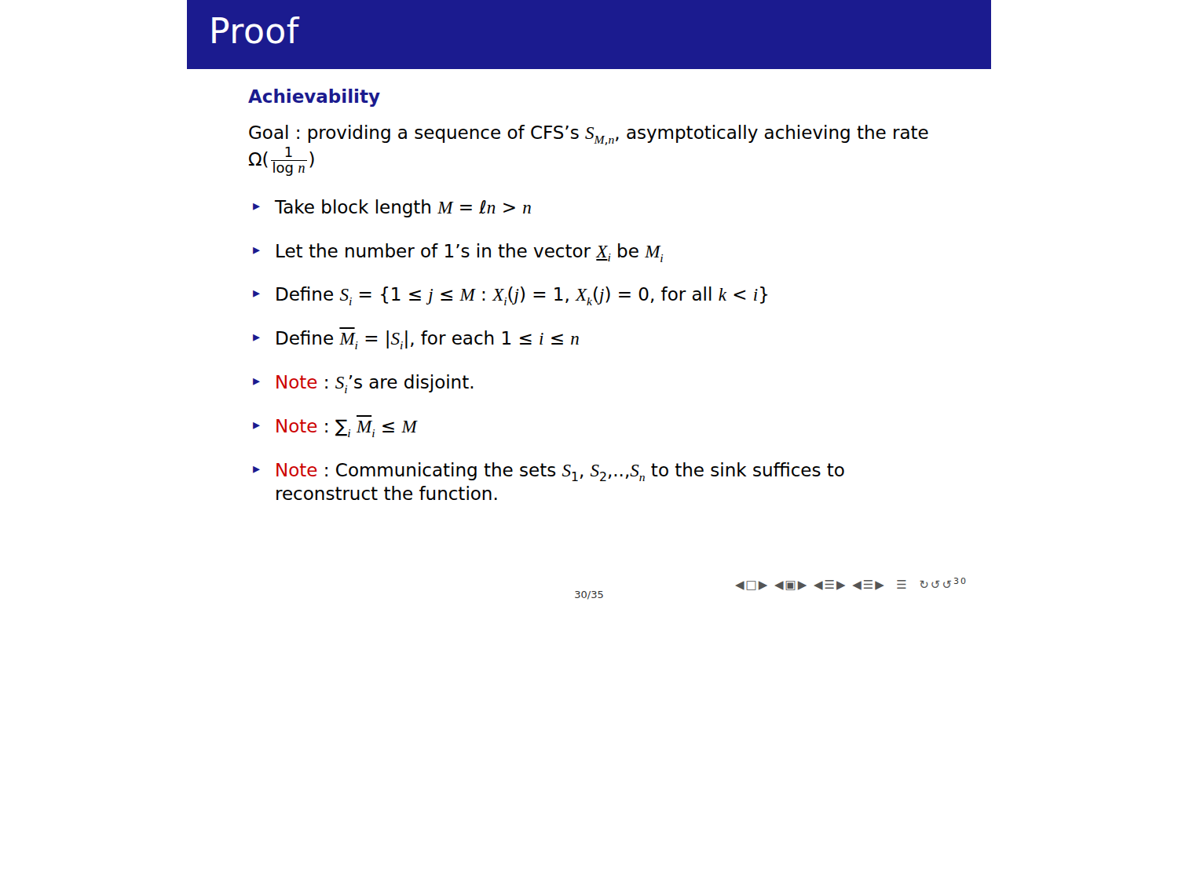Proof
Achievability
Goal : providing a sequence of CFS’s SM,n, asymptotically achieving the rate Ω(1 log n)
Take block length M = ℓn > n
Let the number of 1’s in the vector Xi be Mi
Define Si = {1 ≤ j ≤ M : Xi(j) = 1, Xk(j) = 0, for all k < i}
Define Mi = |Si|, for each 1 ≤ i ≤ n
Note : Si’s are disjoint.
Note : ∑i Mi ≤ M
Note : Communicating the sets S1, S2,..,Sn to the sink suffices to reconstruct the function.
30/35
◀□▶ ◀▣▶ ◀☰▶ ◀☰▶ ☰ ↻↺↺30